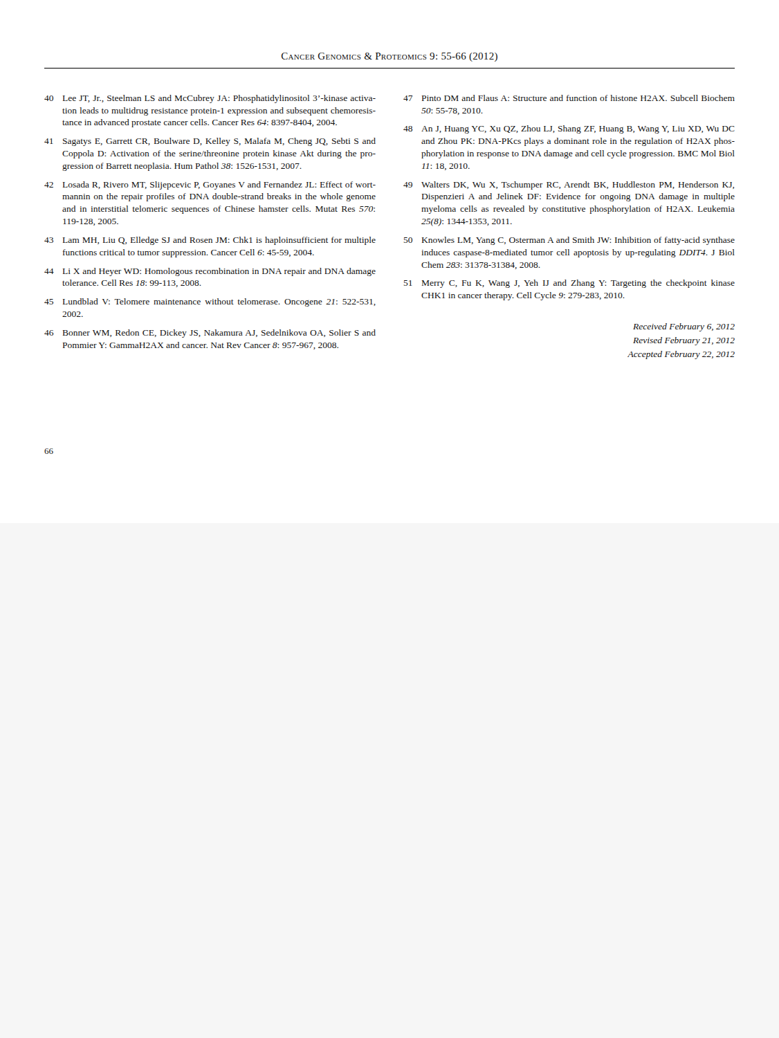Cancer Genomics & Proteomics 9: 55-66 (2012)
40 Lee JT, Jr., Steelman LS and McCubrey JA: Phosphatidylinositol 3’-kinase activation leads to multidrug resistance protein-1 expression and subsequent chemoresistance in advanced prostate cancer cells. Cancer Res 64: 8397-8404, 2004.
41 Sagatys E, Garrett CR, Boulware D, Kelley S, Malafa M, Cheng JQ, Sebti S and Coppola D: Activation of the serine/threonine protein kinase Akt during the progression of Barrett neoplasia. Hum Pathol 38: 1526-1531, 2007.
42 Losada R, Rivero MT, Slijepcevic P, Goyanes V and Fernandez JL: Effect of wortmannin on the repair profiles of DNA double-strand breaks in the whole genome and in interstitial telomeric sequences of Chinese hamster cells. Mutat Res 570: 119-128, 2005.
43 Lam MH, Liu Q, Elledge SJ and Rosen JM: Chk1 is haploinsufficient for multiple functions critical to tumor suppression. Cancer Cell 6: 45-59, 2004.
44 Li X and Heyer WD: Homologous recombination in DNA repair and DNA damage tolerance. Cell Res 18: 99-113, 2008.
45 Lundblad V: Telomere maintenance without telomerase. Oncogene 21: 522-531, 2002.
46 Bonner WM, Redon CE, Dickey JS, Nakamura AJ, Sedelnikova OA, Solier S and Pommier Y: GammaH2AX and cancer. Nat Rev Cancer 8: 957-967, 2008.
47 Pinto DM and Flaus A: Structure and function of histone H2AX. Subcell Biochem 50: 55-78, 2010.
48 An J, Huang YC, Xu QZ, Zhou LJ, Shang ZF, Huang B, Wang Y, Liu XD, Wu DC and Zhou PK: DNA-PKcs plays a dominant role in the regulation of H2AX phosphorylation in response to DNA damage and cell cycle progression. BMC Mol Biol 11: 18, 2010.
49 Walters DK, Wu X, Tschumper RC, Arendt BK, Huddleston PM, Henderson KJ, Dispenzieri A and Jelinek DF: Evidence for ongoing DNA damage in multiple myeloma cells as revealed by constitutive phosphorylation of H2AX. Leukemia 25(8): 1344-1353, 2011.
50 Knowles LM, Yang C, Osterman A and Smith JW: Inhibition of fatty-acid synthase induces caspase-8-mediated tumor cell apoptosis by up-regulating DDIT4. J Biol Chem 283: 31378-31384, 2008.
51 Merry C, Fu K, Wang J, Yeh IJ and Zhang Y: Targeting the checkpoint kinase CHK1 in cancer therapy. Cell Cycle 9: 279-283, 2010.
Received February 6, 2012
Revised February 21, 2012
Accepted February 22, 2012
66